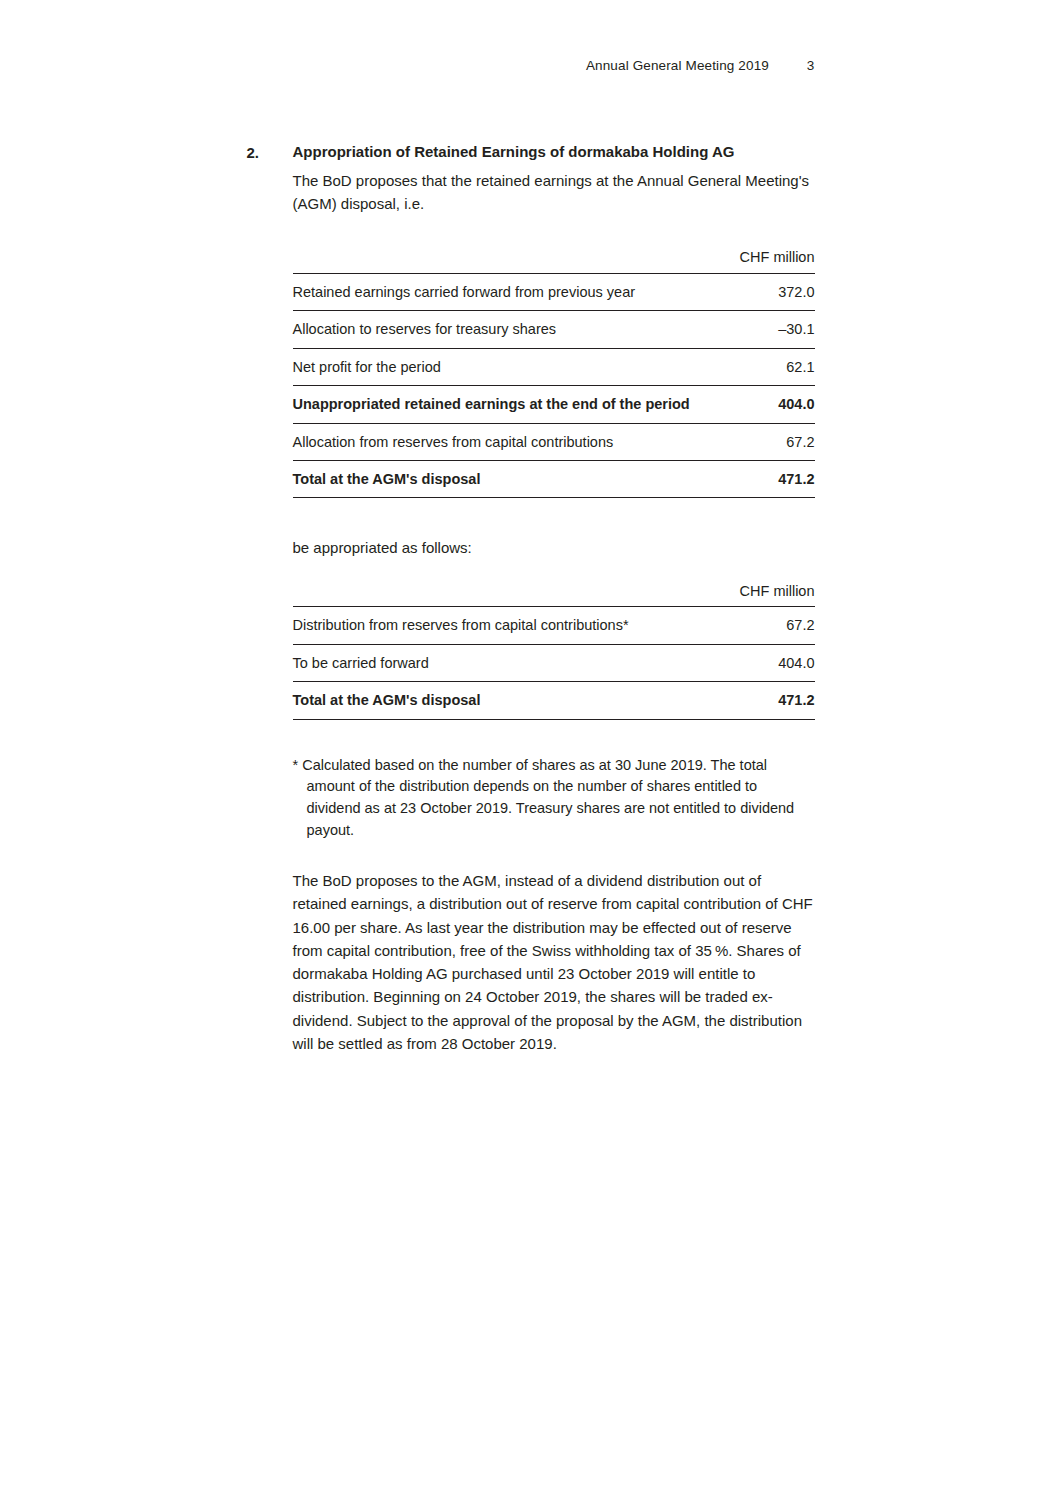Annual General Meeting 2019 3
2.
Appropriation of Retained Earnings of dormakaba Holding AG
The BoD proposes that the retained earnings at the Annual General Meeting's (AGM) disposal, i.e.
| | CHF million |
| --- | --- |
| Retained earnings carried forward from previous year | 372.0 |
| Allocation to reserves for treasury shares | –30.1 |
| Net profit for the period | 62.1 |
| Unappropriated retained earnings at the end of the period | 404.0 |
| Allocation from reserves from capital contributions | 67.2 |
| Total at the AGM's disposal | 471.2 |
be appropriated as follows:
| | CHF million |
| --- | --- |
| Distribution from reserves from capital contributions* | 67.2 |
| To be carried forward | 404.0 |
| Total at the AGM's disposal | 471.2 |
* Calculated based on the number of shares as at 30 June 2019. The total amount of the distribution depends on the number of shares entitled to dividend as at 23 October 2019. Treasury shares are not entitled to dividend payout.
The BoD proposes to the AGM, instead of a dividend distribution out of retained earnings, a distribution out of reserve from capital contribution of CHF 16.00 per share. As last year the distribution may be effected out of reserve from capital contribution, free of the Swiss withholding tax of 35 %. Shares of dormakaba Holding AG purchased until 23 October 2019 will entitle to distribution. Beginning on 24 October 2019, the shares will be traded ex-dividend. Subject to the approval of the proposal by the AGM, the distribution will be settled as from 28 October 2019.